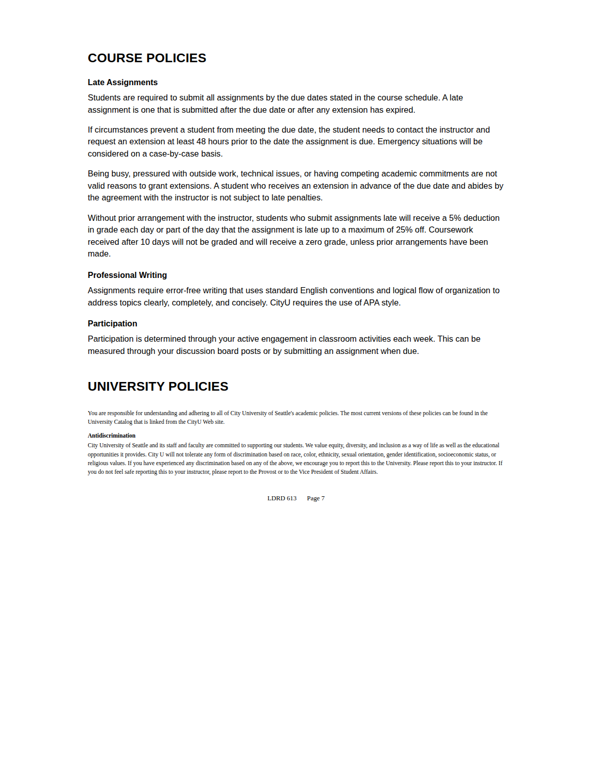COURSE POLICIES
Late Assignments
Students are required to submit all assignments by the due dates stated in the course schedule. A late assignment is one that is submitted after the due date or after any extension has expired.
If circumstances prevent a student from meeting the due date, the student needs to contact the instructor and request an extension at least 48 hours prior to the date the assignment is due. Emergency situations will be considered on a case-by-case basis.
Being busy, pressured with outside work, technical issues, or having competing academic commitments are not valid reasons to grant extensions. A student who receives an extension in advance of the due date and abides by the agreement with the instructor is not subject to late penalties.
Without prior arrangement with the instructor, students who submit assignments late will receive a 5% deduction in grade each day or part of the day that the assignment is late up to a maximum of 25% off. Coursework received after 10 days will not be graded and will receive a zero grade, unless prior arrangements have been made.
Professional Writing
Assignments require error-free writing that uses standard English conventions and logical flow of organization to address topics clearly, completely, and concisely. CityU requires the use of APA style.
Participation
Participation is determined through your active engagement in classroom activities each week. This can be measured through your discussion board posts or by submitting an assignment when due.
UNIVERSITY POLICIES
You are responsible for understanding and adhering to all of City University of Seattle's academic policies. The most current versions of these policies can be found in the University Catalog that is linked from the CityU Web site.
Antidiscrimination
City University of Seattle and its staff and faculty are committed to supporting our students. We value equity, diversity, and inclusion as a way of life as well as the educational opportunities it provides. City U will not tolerate any form of discrimination based on race, color, ethnicity, sexual orientation, gender identification, socioeconomic status, or religious values. If you have experienced any discrimination based on any of the above, we encourage you to report this to the University. Please report this to your instructor. If you do not feel safe reporting this to your instructor, please report to the Provost or to the Vice President of Student Affairs.
LDRD 613 Page 7